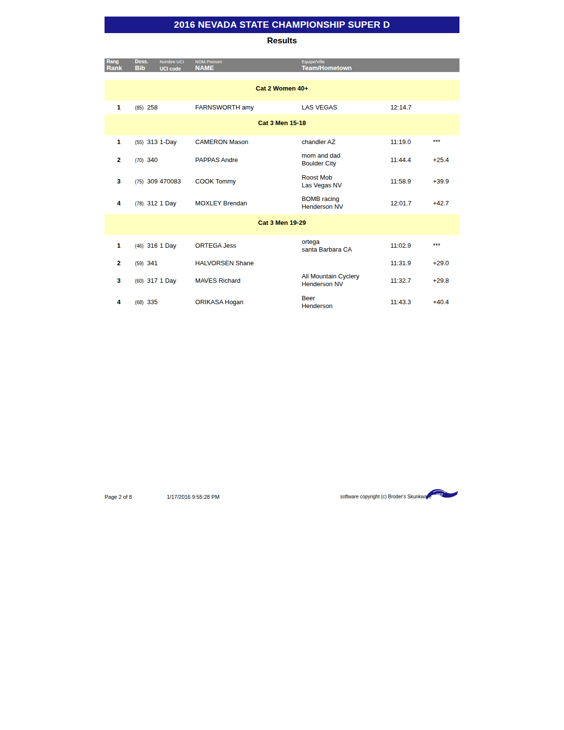2016 NEVADA STATE CHAMPIONSHIP SUPER D
Results
| Rang | Doss. | Nombre UCI | NOM Prenom | Equipe/Ville | | |
| --- | --- | --- | --- | --- | --- | --- |
| Rank | Bib | UCI code | NAME | Team/Hometown | | |
| Cat 2 Women 40+ |
| 1 | (85) 258 | | FARNSWORTH amy | LAS VEGAS | 12:14.7 | |
| Cat 3 Men 15-18 |
| 1 | (55) 313 | 1-Day | CAMERON Mason | chandler AZ | 11:19.0 | *** |
| 2 | (70) 340 | | PAPPAS Andre | mom and dad Boulder City | 11:44.4 | +25.4 |
| 3 | (75) 309 | 470083 | COOK Tommy | Roost Mob Las Vegas NV | 11:58.9 | +39.9 |
| 4 | (78) 312 | 1 Day | MOXLEY Brendan | BOMB racing Henderson NV | 12:01.7 | +42.7 |
| Cat 3 Men 19-29 |
| 1 | (46) 316 | 1 Day | ORTEGA Jess | ortega santa Barbara CA | 11:02.9 | *** |
| 2 | (59) 341 | | HALVORSEN Shane | | 11:31.9 | +29.0 |
| 3 | (60) 317 | 1 Day | MAVES Richard | All Mountain Cyclery Henderson NV | 11:32.7 | +29.8 |
| 4 | (68) 335 | | ORIKASA Hogan | Beer Henderson | 11:43.3 | +40.4 |
Page 2 of 8 1/17/2016 9:55:28 PM software copyright (c) Broder's Skunkware
757